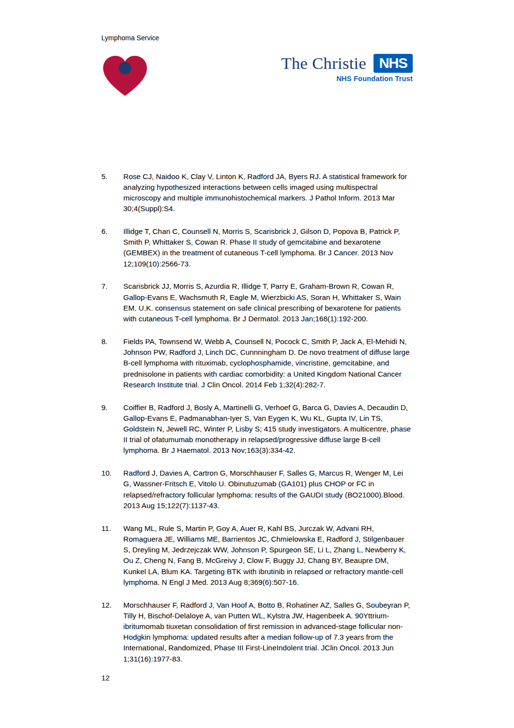Lymphoma Service
The Christie NHS
NHS Foundation Trust
Rose CJ, Naidoo K, Clay V, Linton K, Radford JA, Byers RJ. A statistical framework for analyzing hypothesized interactions between cells imaged using multispectral microscopy and multiple immunohistochemical markers. J Pathol Inform. 2013 Mar 30;4(Suppl):S4.
Illidge T, Chan C, Counsell N, Morris S, Scarisbrick J, Gilson D, Popova B, Patrick P, Smith P, Whittaker S, Cowan R. Phase II study of gemcitabine and bexarotene (GEMBEX) in the treatment of cutaneous T-cell lymphoma. Br J Cancer. 2013 Nov 12;109(10):2566-73.
Scarisbrick JJ, Morris S, Azurdia R, Illidge T, Parry E, Graham-Brown R, Cowan R, Gallop-Evans E, Wachsmuth R, Eagle M, Wierzbicki AS, Soran H, Whittaker S, Wain EM. U.K. consensus statement on safe clinical prescribing of bexarotene for patients with cutaneous T-cell lymphoma. Br J Dermatol. 2013 Jan;168(1):192-200.
Fields PA, Townsend W, Webb A, Counsell N, Pocock C, Smith P, Jack A, El-Mehidi N, Johnson PW, Radford J, Linch DC, Cunnningham D. De novo treatment of diffuse large B-cell lymphoma with rituximab, cyclophosphamide, vincristine, gemcitabine, and prednisolone in patients with cardiac comorbidity: a United Kingdom National Cancer Research Institute trial. J Clin Oncol. 2014 Feb 1;32(4):282-7.
Coiffier B, Radford J, Bosly A, Martinelli G, Verhoef G, Barca G, Davies A, Decaudin D, Gallop-Evans E, Padmanabhan-Iyer S, Van Eygen K, Wu KL, Gupta IV, Lin TS, Goldstein N, Jewell RC, Winter P, Lisby S; 415 study investigators. A multicentre, phase II trial of ofatumumab monotherapy in relapsed/progressive diffuse large B-cell lymphoma. Br J Haematol. 2013 Nov;163(3):334-42.
Radford J, Davies A, Cartron G, Morschhauser F, Salles G, Marcus R, Wenger M, Lei G, Wassner-Fritsch E, Vitolo U. Obinutuzumab (GA101) plus CHOP or FC in relapsed/refractory follicular lymphoma: results of the GAUDI study (BO21000).Blood. 2013 Aug 15;122(7):1137-43.
Wang ML, Rule S, Martin P, Goy A, Auer R, Kahl BS, Jurczak W, Advani RH, Romaguera JE, Williams ME, Barrientos JC, Chmielowska E, Radford J, Stilgenbauer S, Dreyling M, Jedrzejczak WW, Johnson P, Spurgeon SE, Li L, Zhang L, Newberry K, Ou Z, Cheng N, Fang B, McGreivy J, Clow F, Buggy JJ, Chang BY, Beaupre DM, Kunkel LA, Blum KA. Targeting BTK with ibrutinib in relapsed or refractory mantle-cell lymphoma. N Engl J Med. 2013 Aug 8;369(6):507-16.
Morschhauser F, Radford J, Van Hoof A, Botto B, Rohatiner AZ, Salles G, Soubeyran P, Tilly H, Bischof-Delaloye A, van Putten WL, Kylstra JW, Hagenbeek A. 90Yttrium-ibritumomab tiuxetan consolidation of first remission in advanced-stage follicular non-Hodgkin lymphoma: updated results after a median follow-up of 7.3 years from the International, Randomized, Phase III First-LineIndolent trial. JClin Oncol. 2013 Jun 1;31(16):1977-83.
12